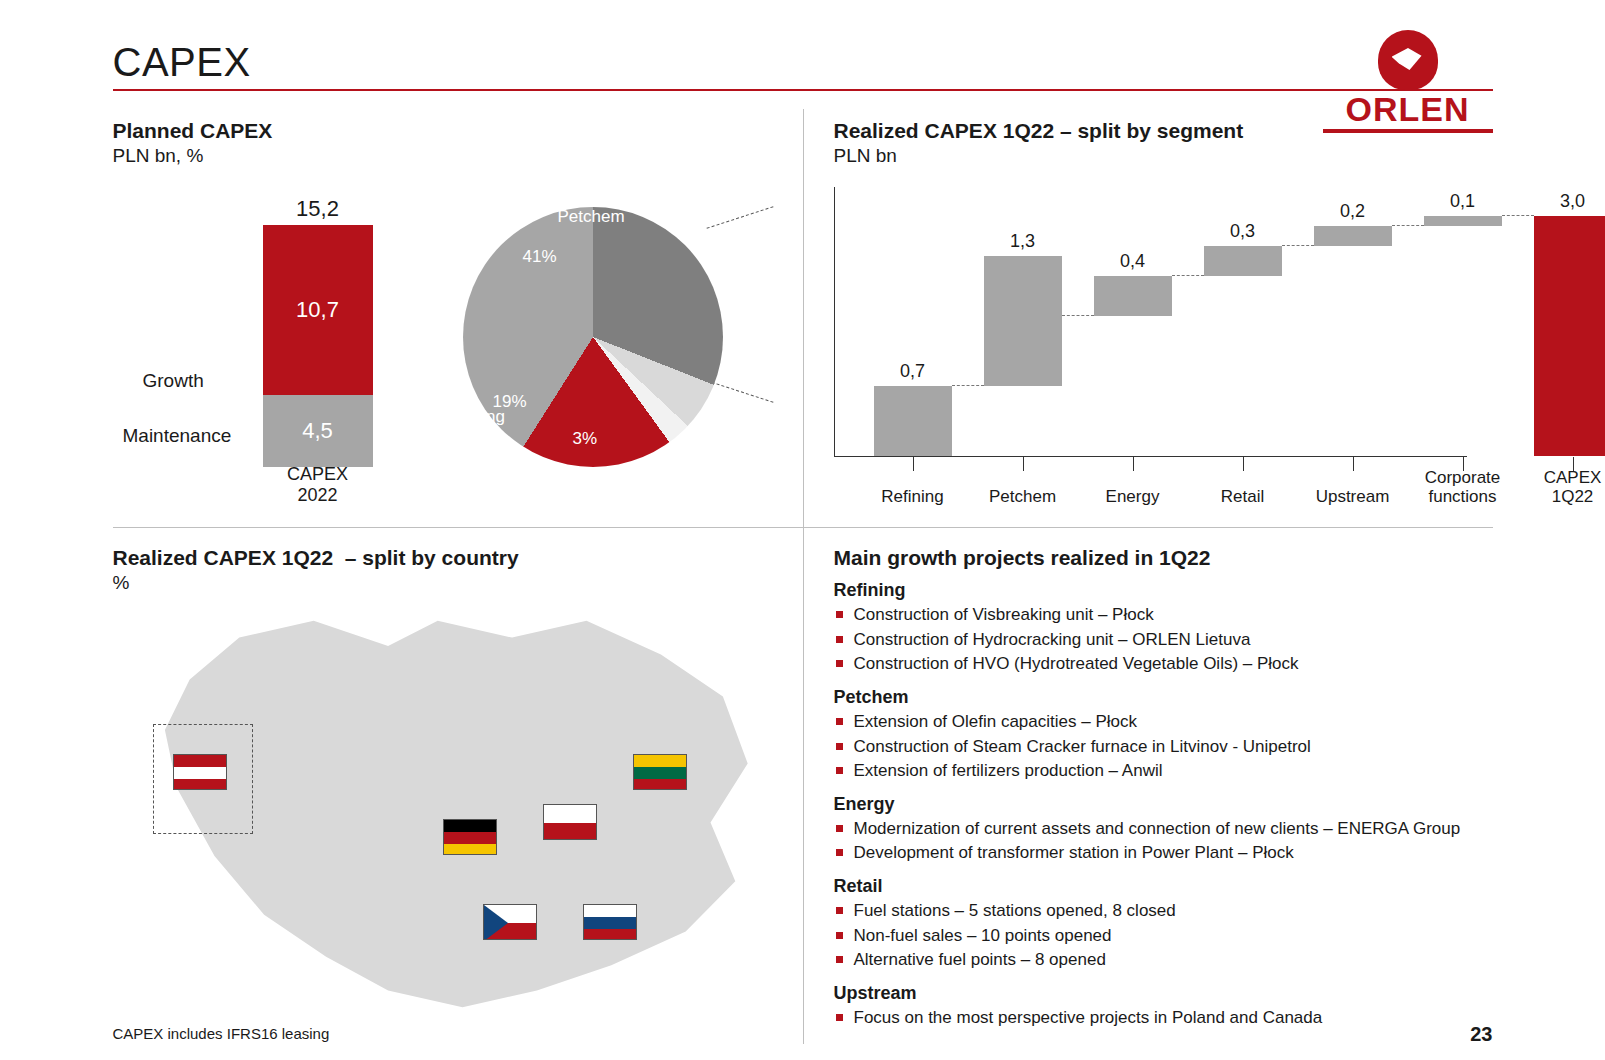CAPEX
ORLEN
Planned CAPEX
PLN bn, %
15,2
10,7
4,5
CAPEX
2022
Growth
Maintenance
41% 31% 19% 3% 6% Petchem Energy Refining Upstream Retail
Realized CAPEX 1Q22 – split by segment
PLN bn
0,7
1,3
0,4
0,3
0,2
0,1
3,0
Refining
Petchem
Energy
Retail
Upstream
Corporate
functions
CAPEX
1Q22
Realized CAPEX 1Q22 – split by country
%
5%
1%
74%
4%
15%
1%
Main growth projects realized in 1Q22
Refining
Construction of Visbreaking unit – Płock
Construction of Hydrocracking unit – ORLEN Lietuva
Construction of HVO (Hydrotreated Vegetable Oils) – Płock
Petchem
Extension of Olefin capacities – Płock
Construction of Steam Cracker furnace in Litvinov - Unipetrol
Extension of fertilizers production – Anwil
Energy
Modernization of current assets and connection of new clients – ENERGA Group
Development of transformer station in Power Plant – Płock
Retail
Fuel stations – 5 stations opened, 8 closed
Non-fuel sales – 10 points opened
Alternative fuel points – 8 opened
Upstream
Focus on the most perspective projects in Poland and Canada
CAPEX includes IFRS16 leasing
23